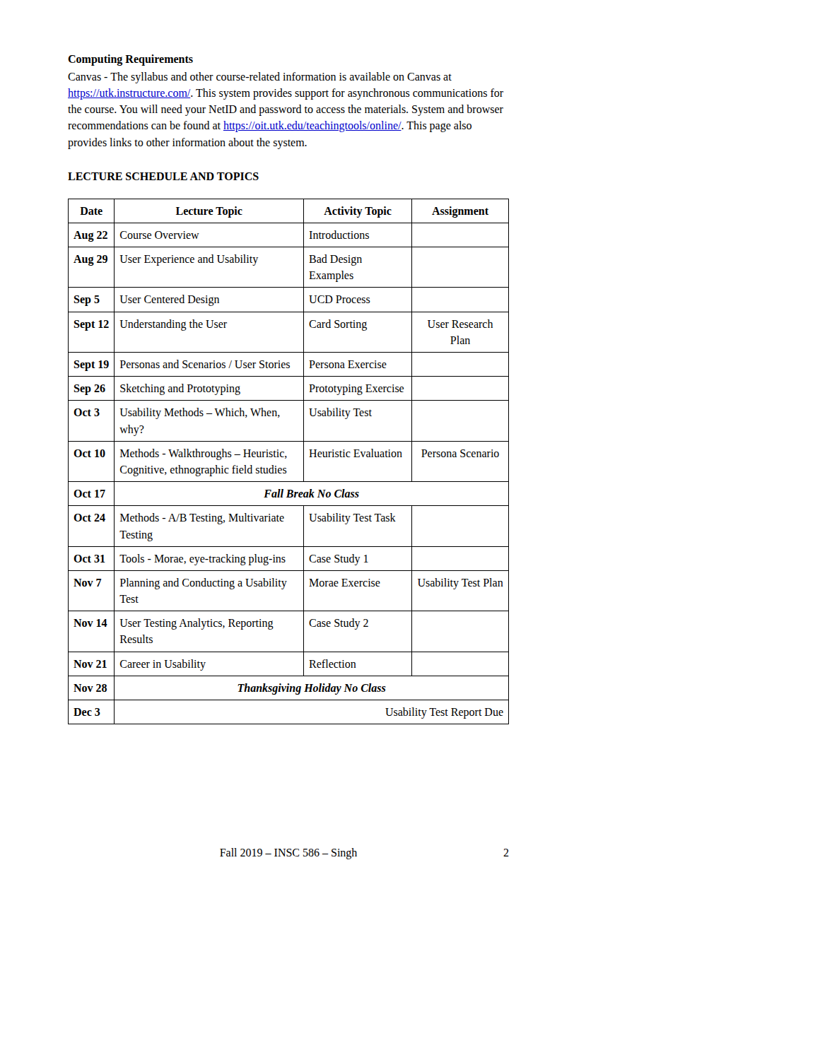Computing Requirements
Canvas - The syllabus and other course-related information is available on Canvas at https://utk.instructure.com/. This system provides support for asynchronous communications for the course. You will need your NetID and password to access the materials. System and browser recommendations can be found at https://oit.utk.edu/teachingtools/online/. This page also provides links to other information about the system.
LECTURE SCHEDULE AND TOPICS
| Date | Lecture Topic | Activity Topic | Assignment |
| --- | --- | --- | --- |
| Aug 22 | Course Overview | Introductions | |
| Aug 29 | User Experience and Usability | Bad Design Examples | |
| Sep 5 | User Centered Design | UCD Process | |
| Sept 12 | Understanding the User | Card Sorting | User Research Plan |
| Sept 19 | Personas and Scenarios / User Stories | Persona Exercise | |
| Sep 26 | Sketching and Prototyping | Prototyping Exercise | |
| Oct 3 | Usability Methods – Which, When, why? | Usability Test | |
| Oct 10 | Methods - Walkthroughs – Heuristic, Cognitive, ethnographic field studies | Heuristic Evaluation | Persona Scenario |
| Oct 17 | Fall Break No Class |
| Oct 24 | Methods - A/B Testing, Multivariate Testing | Usability Test Task | |
| Oct 31 | Tools - Morae, eye-tracking plug-ins | Case Study 1 | |
| Nov 7 | Planning and Conducting a Usability Test | Morae Exercise | Usability Test Plan |
| Nov 14 | User Testing Analytics, Reporting Results | Case Study 2 | |
| Nov 21 | Career in Usability | Reflection | |
| Nov 28 | Thanksgiving Holiday No Class |
| Dec 3 | Usability Test Report Due |
Fall 2019 – INSC 586 – Singh 2